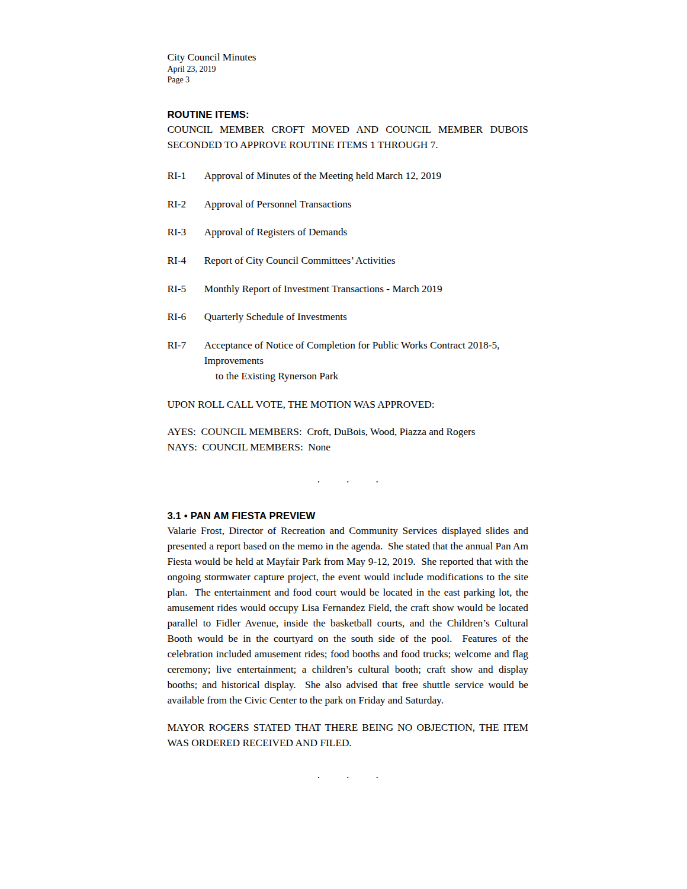City Council Minutes
April 23, 2019
Page 3
ROUTINE ITEMS:
COUNCIL MEMBER CROFT MOVED AND COUNCIL MEMBER DUBOIS SECONDED TO APPROVE ROUTINE ITEMS 1 THROUGH 7.
RI-1
Approval of Minutes of the Meeting held March 12, 2019
RI-2
Approval of Personnel Transactions
RI-3
Approval of Registers of Demands
RI-4
Report of City Council Committees’ Activities
RI-5
Monthly Report of Investment Transactions - March 2019
RI-6
Quarterly Schedule of Investments
RI-7
Acceptance of Notice of Completion for Public Works Contract 2018-5, Improvementsto the Existing Rynerson Park
UPON ROLL CALL VOTE, THE MOTION WAS APPROVED:
AYES: COUNCIL MEMBERS: Croft, DuBois, Wood, Piazza and Rogers
NAYS: COUNCIL MEMBERS: None
...
3.1 • PAN AM FIESTA PREVIEW
Valarie Frost, Director of Recreation and Community Services displayed slides and presented a report based on the memo in the agenda. She stated that the annual Pan Am Fiesta would be held at Mayfair Park from May 9-12, 2019. She reported that with the ongoing stormwater capture project, the event would include modifications to the site plan. The entertainment and food court would be located in the east parking lot, the amusement rides would occupy Lisa Fernandez Field, the craft show would be located parallel to Fidler Avenue, inside the basketball courts, and the Children’s Cultural Booth would be in the courtyard on the south side of the pool. Features of the celebration included amusement rides; food booths and food trucks; welcome and flag ceremony; live entertainment; a children’s cultural booth; craft show and display booths; and historical display. She also advised that free shuttle service would be available from the Civic Center to the park on Friday and Saturday.
MAYOR ROGERS STATED THAT THERE BEING NO OBJECTION, THE ITEM WAS ORDERED RECEIVED AND FILED.
...